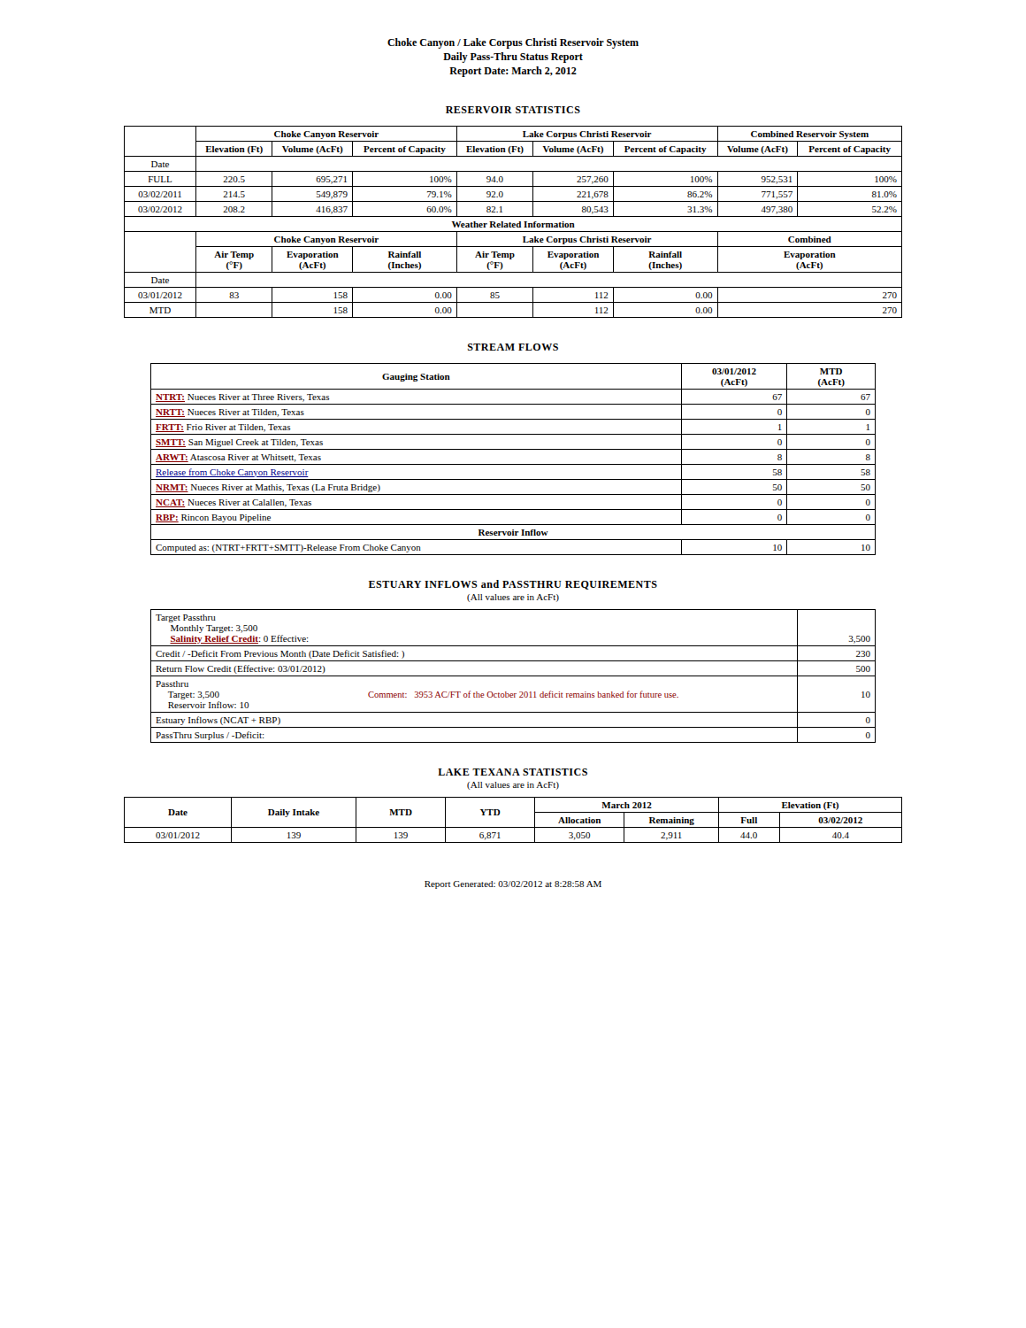Choke Canyon / Lake Corpus Christi Reservoir System
Daily Pass-Thru Status Report
Report Date: March 2, 2012
RESERVOIR STATISTICS
| | Choke Canyon Reservoir | Lake Corpus Christi Reservoir | Combined Reservoir System |
| --- | --- | --- | --- |
| Elevation (Ft) | Volume (AcFt) | Percent of Capacity | Elevation (Ft) | Volume (AcFt) | Percent of Capacity | Volume (AcFt) | Percent of Capacity |
| Date | | | | | | | | |
| FULL | 220.5 | 695,271 | 100% | 94.0 | 257,260 | 100% | 952,531 | 100% |
| 03/02/2011 | 214.5 | 549,879 | 79.1% | 92.0 | 221,678 | 86.2% | 771,557 | 81.0% |
| 03/02/2012 | 208.2 | 416,837 | 60.0% | 82.1 | 80,543 | 31.3% | 497,380 | 52.2% |
| Weather Related Information |
| | Choke Canyon Reservoir | Lake Corpus Christi Reservoir | Combined |
| Air Temp (°F) | Evaporation (AcFt) | Rainfall (Inches) | Air Temp (°F) | Evaporation (AcFt) | Rainfall (Inches) | Evaporation (AcFt) |
| Date | | | | | | | | |
| 03/01/2012 | 83 | 158 | 0.00 | 85 | 112 | 0.00 | 270 |
| MTD | | 158 | 0.00 | | 112 | 0.00 | 270 |
STREAM FLOWS
| Gauging Station | 03/01/2012 (AcFt) | MTD (AcFt) |
| --- | --- | --- |
| NTRT: Nueces River at Three Rivers, Texas | 67 | 67 |
| NRTT: Nueces River at Tilden, Texas | 0 | 0 |
| FRTT: Frio River at Tilden, Texas | 1 | 1 |
| SMTT: San Miguel Creek at Tilden, Texas | 0 | 0 |
| ARWT: Atascosa River at Whitsett, Texas | 8 | 8 |
| Release from Choke Canyon Reservoir | 58 | 58 |
| NRMT: Nueces River at Mathis, Texas (La Fruta Bridge) | 50 | 50 |
| NCAT: Nueces River at Calallen, Texas | 0 | 0 |
| RBP: Rincon Bayou Pipeline | 0 | 0 |
| Reservoir Inflow |
| Computed as: (NTRT+FRTT+SMTT)-Release From Choke Canyon | 10 | 10 |
ESTUARY INFLOWS and PASSTHRU REQUIREMENTS
(All values are in AcFt)
| Target Passthru Monthly Target: 3,500 Salinity Relief Credit : 0 Effective: | 3,500 |
| Credit / -Deficit From Previous Month (Date Deficit Satisfied: ) | 230 |
| Return Flow Credit (Effective: 03/01/2012) | 500 |
| / Passthru Target: 3,500 Reservoir Inflow: 10 / Comment: 3953 AC/FT of the October 2011 deficit remains banked for future use. / | 10 |
| Estuary Inflows (NCAT + RBP) | 0 |
| PassThru Surplus / -Deficit: | 0 |
LAKE TEXANA STATISTICS
(All values are in AcFt)
| Date | Daily Intake | MTD | YTD | March 2012 | Elevation (Ft) |
| --- | --- | --- | --- | --- | --- |
| Allocation | Remaining | Full | 03/02/2012 |
| 03/01/2012 | 139 | 139 | 6,871 | 3,050 | 2,911 | 44.0 | 40.4 |
Report Generated: 03/02/2012 at 8:28:58 AM